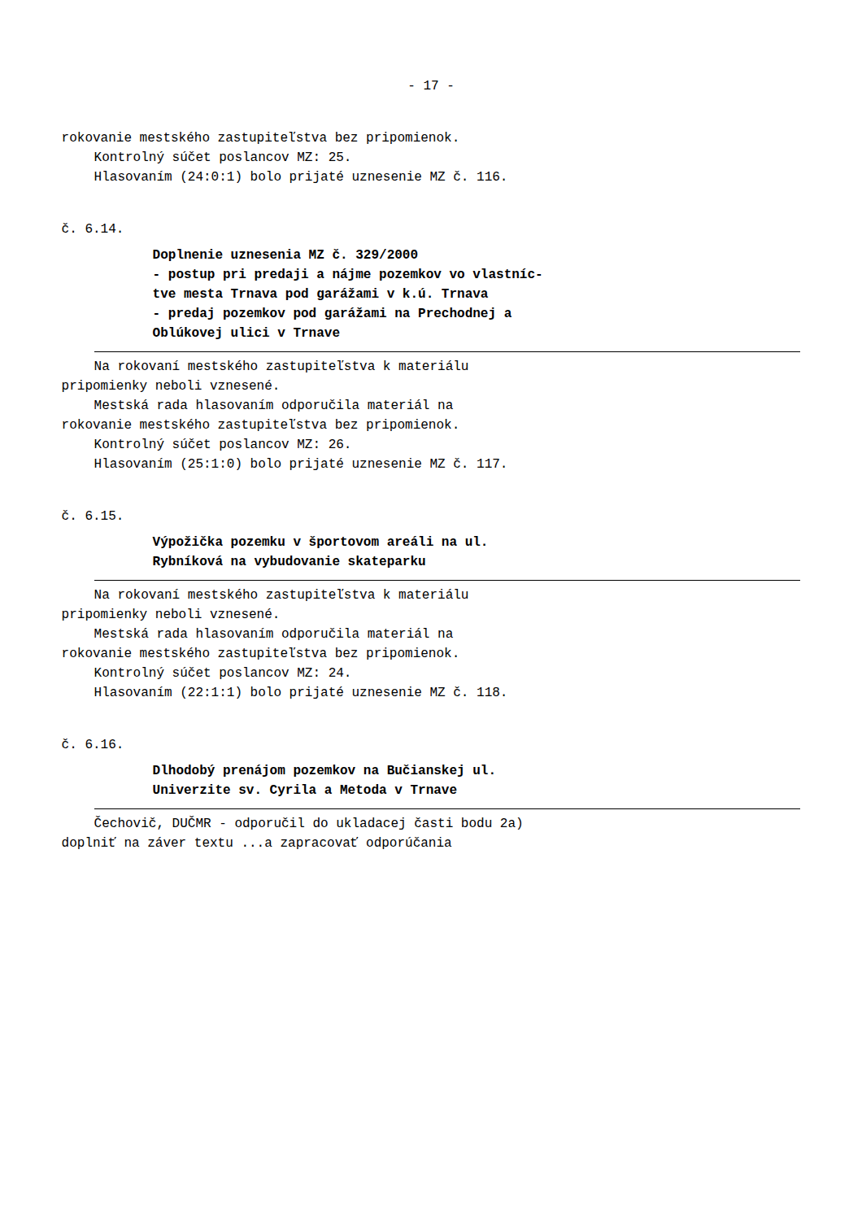- 17 -
rokovanie mestského zastupiteľstva bez pripomienok.
Kontrolný súčet poslancov MZ: 25.
Hlasovaním (24:0:1) bolo prijaté uznesenie MZ č. 116.
č. 6.14.
Doplnenie uznesenia MZ č. 329/2000
- postup pri predaji a nájme pozemkov vo vlastníc-
tve mesta Trnava pod garážami v k.ú. Trnava
- predaj pozemkov pod garážami na Prechodnej a
Oblúkovej ulici v Trnave
Na rokovaní mestského zastupiteľstva k materiálu
pripomienky neboli vznesené.
Mestská rada hlasovaním odporučila materiál na
rokovanie mestského zastupiteľstva bez pripomienok.
Kontrolný súčet poslancov MZ: 26.
Hlasovaním (25:1:0) bolo prijaté uznesenie MZ č. 117.
č. 6.15.
Výpožička pozemku v športovom areáli na ul.
Rybníková na vybudovanie skateparku
Na rokovaní mestského zastupiteľstva k materiálu
pripomienky neboli vznesené.
Mestská rada hlasovaním odporučila materiál na
rokovanie mestského zastupiteľstva bez pripomienok.
Kontrolný súčet poslancov MZ: 24.
Hlasovaním (22:1:1) bolo prijaté uznesenie MZ č. 118.
č. 6.16.
Dlhodobý prenájom pozemkov na Bučianskej ul.
Univerzite sv. Cyrila a Metoda v Trnave
Čechovič, DUČMR - odporučil do ukladacej časti bodu 2a)
doplniť na záver textu ...a zapracovať odporúčania